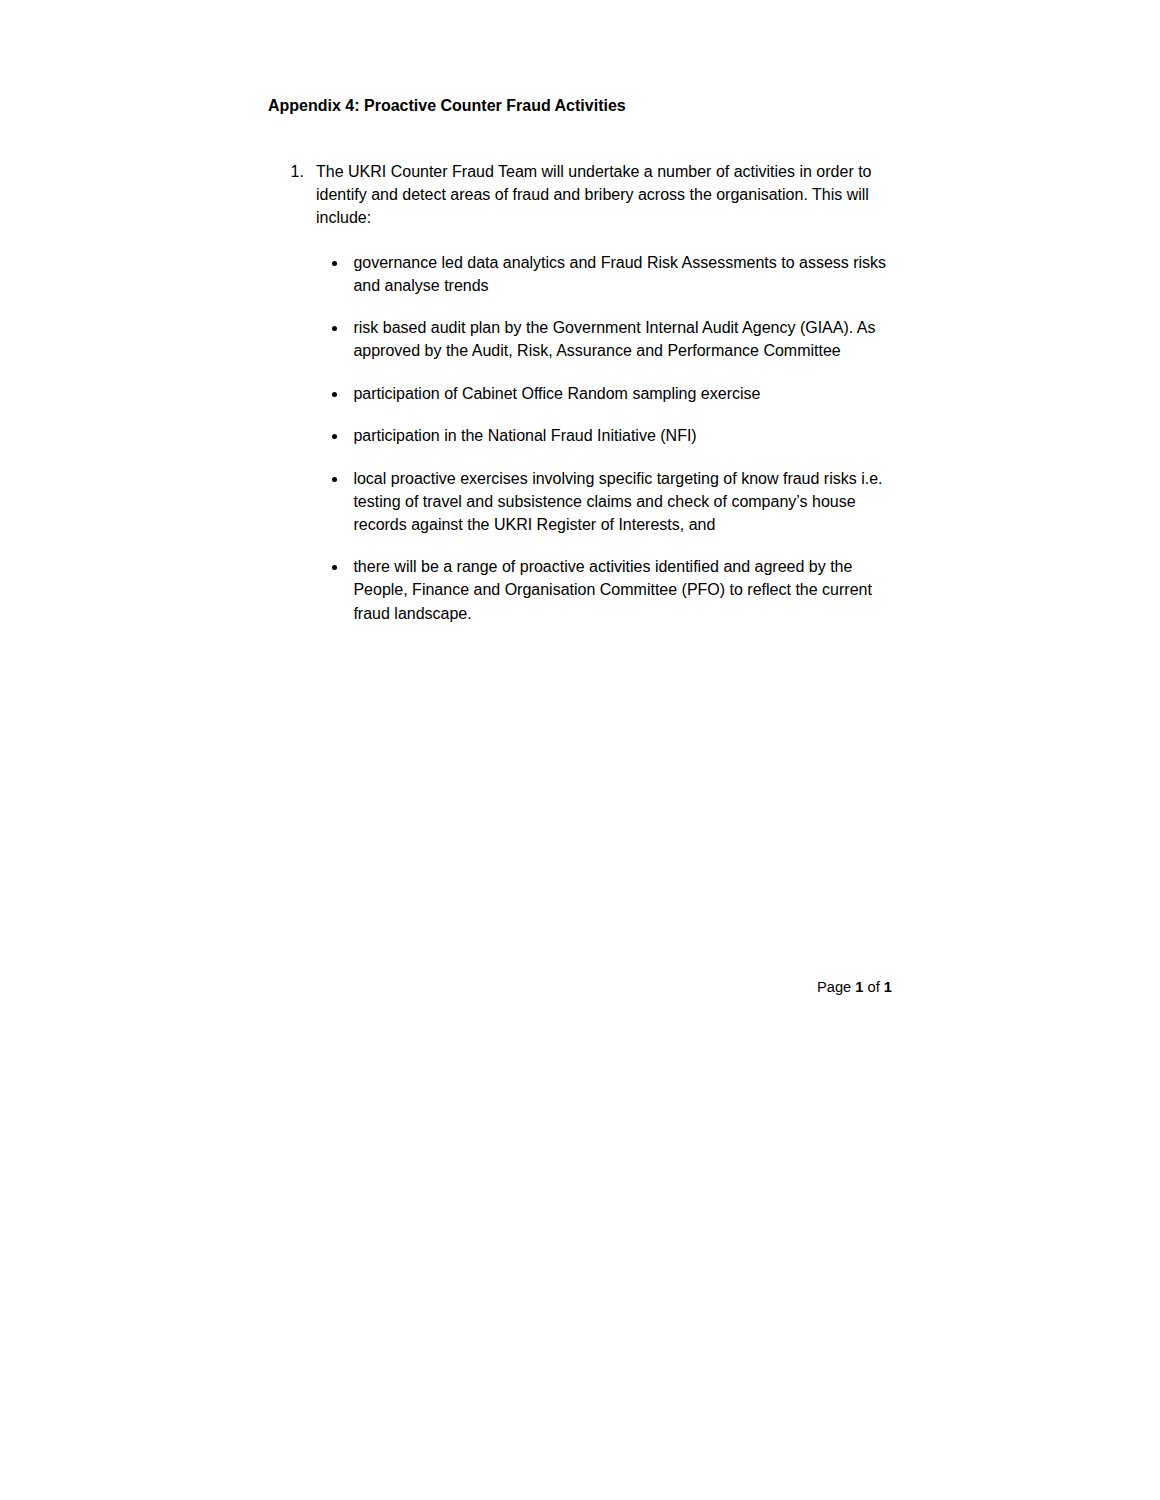Appendix 4: Proactive Counter Fraud Activities
The UKRI Counter Fraud Team will undertake a number of activities in order to identify and detect areas of fraud and bribery across the organisation. This will include:
governance led data analytics and Fraud Risk Assessments to assess risks and analyse trends
risk based audit plan by the Government Internal Audit Agency (GIAA). As approved by the Audit, Risk, Assurance and Performance Committee
participation of Cabinet Office Random sampling exercise
participation in the National Fraud Initiative (NFI)
local proactive exercises involving specific targeting of know fraud risks i.e. testing of travel and subsistence claims and check of company’s house records against the UKRI Register of Interests, and
there will be a range of proactive activities identified and agreed by the People, Finance and Organisation Committee (PFO) to reflect the current fraud landscape.
Page 1 of 1